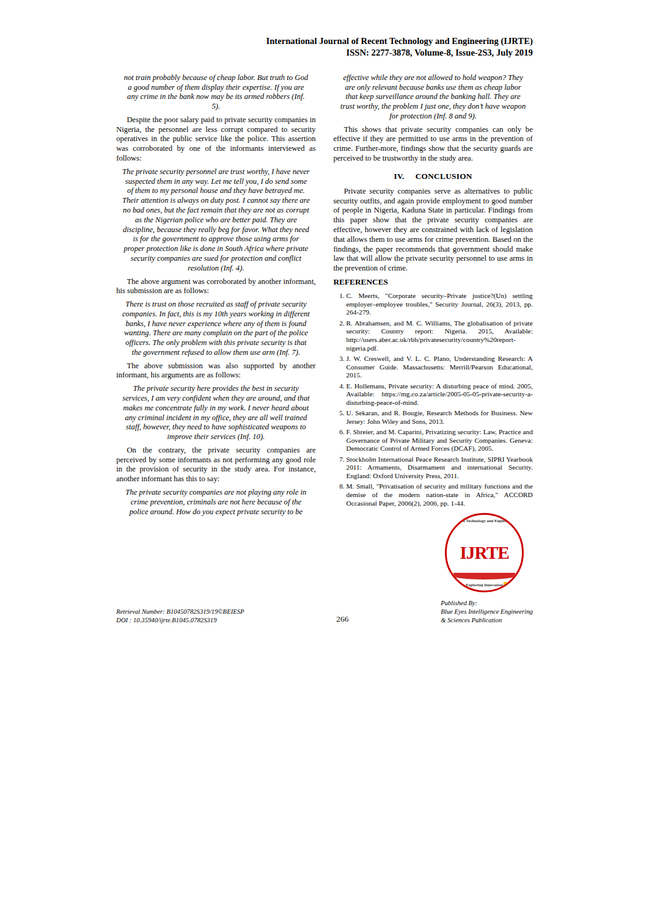International Journal of Recent Technology and Engineering (IJRTE)
ISSN: 2277-3878, Volume-8, Issue-2S3, July 2019
not train probably because of cheap labor. But truth to God a good number of them display their expertise. If you are any crime in the bank now may be its armed robbers (Inf. 5).
Despite the poor salary paid to private security companies in Nigeria, the personnel are less corrupt compared to security operatives in the public service like the police. This assertion was corroborated by one of the informants interviewed as follows:
The private security personnel are trust worthy, I have never suspected them in any way. Let me tell you, I do send some of them to my personal house and they have betrayed me. Their attention is always on duty post. I cannot say there are no bad ones, but the fact remain that they are not as corrupt as the Nigerian police who are better paid. They are discipline, because they really beg for favor. What they need is for the government to approve those using arms for proper protection like is done in South Africa where private security companies are sued for protection and conflict resolution (Inf. 4).
The above argument was corroborated by another informant, his submission are as follows:
There is trust on those recruited as staff of private security companies. In fact, this is my 10th years working in different banks, I have never experience where any of them is found wanting. There are many complain on the part of the police officers. The only problem with this private security is that the government refused to allow them use arm (Inf. 7).
The above submission was also supported by another informant, his arguments are as follows:
The private security here provides the best in security services, I am very confident when they are around, and that makes me concentrate fully in my work. I never heard about any criminal incident in my office, they are all well trained staff, however, they need to have sophisticated weapons to improve their services (Inf. 10).
On the contrary, the private security companies are perceived by some informants as not performing any good role in the provision of security in the study area. For instance, another informant has this to say:
The private security companies are not playing any role in crime prevention, criminals are not here because of the police around. How do you expect private security to be effective while they are not allowed to hold weapon? They are only relevant because banks use them as cheap labor that keep surveillance around the banking hall. They are trust worthy, the problem I just one, they don’t have weapon for protection (Inf. 8 and 9).
This shows that private security companies can only be effective if they are permitted to use arms in the prevention of crime. Further-more, findings show that the security guards are perceived to be trustworthy in the study area.
IV. CONCLUSION
Private security companies serve as alternatives to public security outfits, and again provide employment to good number of people in Nigeria, Kaduna State in particular. Findings from this paper show that the private security companies are effective, however they are constrained with lack of legislation that allows them to use arms for crime prevention. Based on the findings, the paper recommends that government should make law that will allow the private security personnel to use arms in the prevention of crime.
REFERENCES
C. Meerts, "Corporate security–Private justice?(Un) settling employer–employee troubles," Security Journal, 26(3), 2013, pp. 264-279.
R. Abrahamsen, and M. C. Williams, The globalisation of private security: Country report: Nigeria. 2015, Available: http://users.aber.ac.uk/rbh/privatesecurity/country%20report-nigeria.pdf.
J. W. Creswell, and V. L. C. Plano, Understanding Research: A Consumer Guide. Massachusetts: Merrill/Pearson Educational, 2015.
E. Hollemans, Private security: A disturbing peace of mind. 2005, Available: https://mg.co.za/article/2005-05-05-private-security-a-disturbing-peace-of-mind.
U. Sekaran, and R. Bougie, Research Methods for Business. New Jersey: John Wiley and Sons, 2013.
F. Shreier, and M. Caparini, Privatizing security: Law, Practice and Governance of Private Military and Security Companies. Geneva: Democratic Control of Armed Forces (DCAF), 2005.
Stockholm International Peace Research Institute, SIPRI Yearbook 2011: Armaments, Disarmament and international Security. England: Oxford University Press, 2011.
M. Small, "Privatisation of security and military functions and the demise of the modern nation-state in Africa," ACCORD Occasional Paper, 2006(2), 2006, pp. 1-44.
Recent Technology and Engineering
IJRTE
Exploring Innovation
Retrieval Number: B10450782S319/19©BEIESP
DOI : 10.35940/ijrte.B1045.0782S319
266
Published By:
Blue Eyes Intelligence Engineering
& Sciences Publication